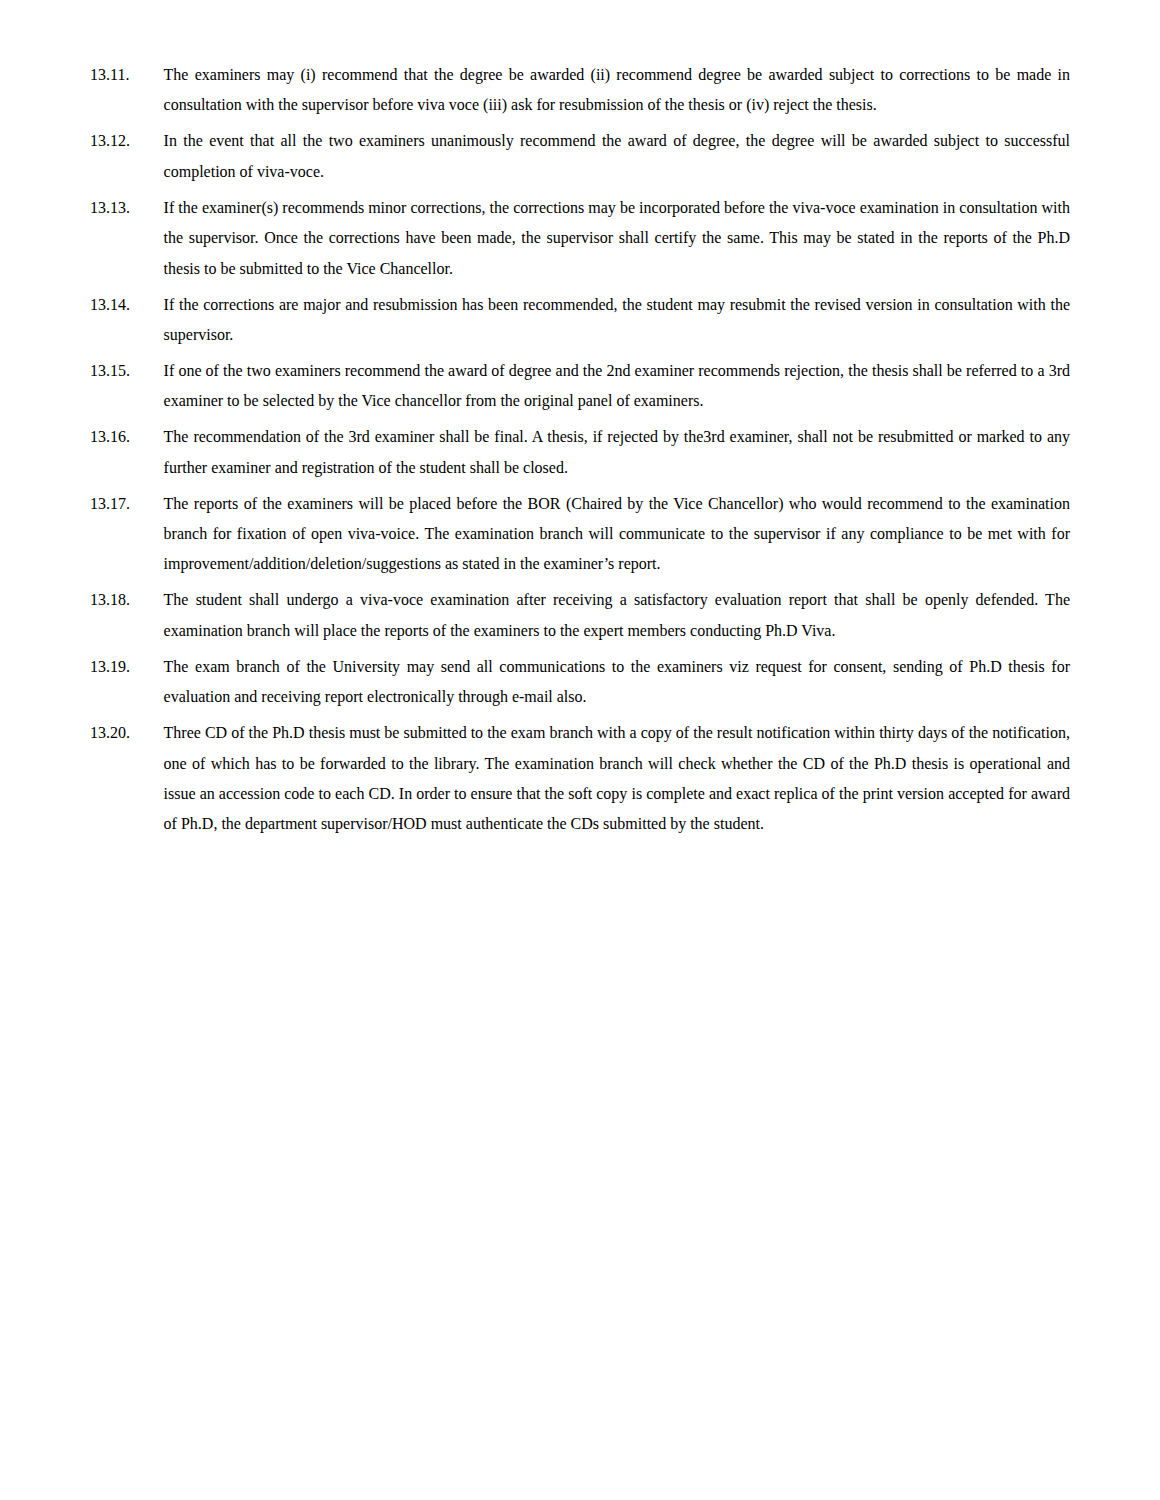13.11. The examiners may (i) recommend that the degree be awarded (ii) recommend degree be awarded subject to corrections to be made in consultation with the supervisor before viva voce (iii) ask for resubmission of the thesis or (iv) reject the thesis.
13.12. In the event that all the two examiners unanimously recommend the award of degree, the degree will be awarded subject to successful completion of viva-voce.
13.13. If the examiner(s) recommends minor corrections, the corrections may be incorporated before the viva-voce examination in consultation with the supervisor. Once the corrections have been made, the supervisor shall certify the same. This may be stated in the reports of the Ph.D thesis to be submitted to the Vice Chancellor.
13.14. If the corrections are major and resubmission has been recommended, the student may resubmit the revised version in consultation with the supervisor.
13.15. If one of the two examiners recommend the award of degree and the 2nd examiner recommends rejection, the thesis shall be referred to a 3rd examiner to be selected by the Vice chancellor from the original panel of examiners.
13.16. The recommendation of the 3rd examiner shall be final. A thesis, if rejected by the3rd examiner, shall not be resubmitted or marked to any further examiner and registration of the student shall be closed.
13.17. The reports of the examiners will be placed before the BOR (Chaired by the Vice Chancellor) who would recommend to the examination branch for fixation of open viva-voice. The examination branch will communicate to the supervisor if any compliance to be met with for improvement/addition/deletion/suggestions as stated in the examiner’s report.
13.18. The student shall undergo a viva-voce examination after receiving a satisfactory evaluation report that shall be openly defended. The examination branch will place the reports of the examiners to the expert members conducting Ph.D Viva.
13.19. The exam branch of the University may send all communications to the examiners viz request for consent, sending of Ph.D thesis for evaluation and receiving report electronically through e-mail also.
13.20. Three CD of the Ph.D thesis must be submitted to the exam branch with a copy of the result notification within thirty days of the notification, one of which has to be forwarded to the library. The examination branch will check whether the CD of the Ph.D thesis is operational and issue an accession code to each CD. In order to ensure that the soft copy is complete and exact replica of the print version accepted for award of Ph.D, the department supervisor/HOD must authenticate the CDs submitted by the student.